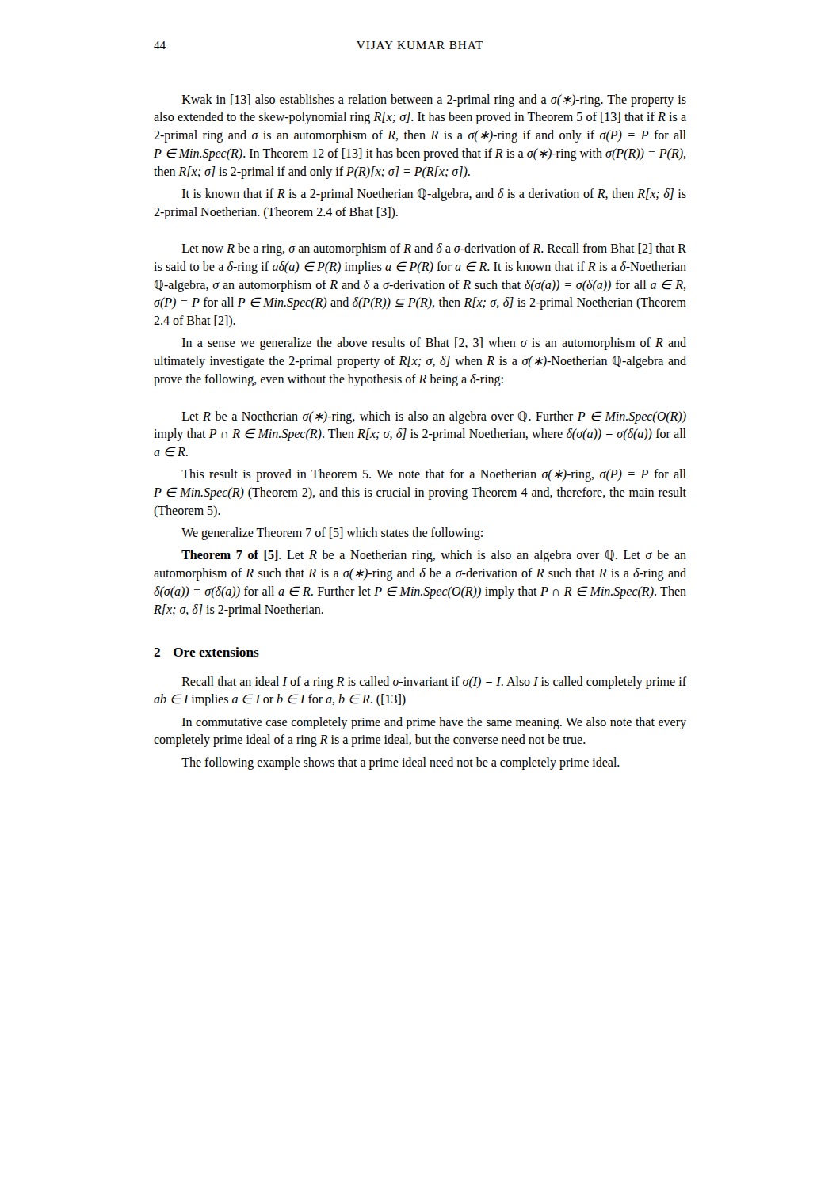44 VIJAY KUMAR BHAT
Kwak in [13] also establishes a relation between a 2-primal ring and a σ(∗)-ring. The property is also extended to the skew-polynomial ring R[x; σ]. It has been proved in Theorem 5 of [13] that if R is a 2-primal ring and σ is an automorphism of R, then R is a σ(∗)-ring if and only if σ(P) = P for all P ∈ Min.Spec(R). In Theorem 12 of [13] it has been proved that if R is a σ(∗)-ring with σ(P(R)) = P(R), then R[x; σ] is 2-primal if and only if P(R)[x; σ] = P(R[x; σ]).
It is known that if R is a 2-primal Noetherian ℚ-algebra, and δ is a derivation of R, then R[x; δ] is 2-primal Noetherian. (Theorem 2.4 of Bhat [3]).
Let now R be a ring, σ an automorphism of R and δ a σ-derivation of R. Recall from Bhat [2] that R is said to be a δ-ring if aδ(a) ∈ P(R) implies a ∈ P(R) for a ∈ R. It is known that if R is a δ-Noetherian ℚ-algebra, σ an automorphism of R and δ a σ-derivation of R such that δ(σ(a)) = σ(δ(a)) for all a ∈ R, σ(P) = P for all P ∈ Min.Spec(R) and δ(P(R)) ⊆ P(R), then R[x; σ, δ] is 2-primal Noetherian (Theorem 2.4 of Bhat [2]).
In a sense we generalize the above results of Bhat [2, 3] when σ is an automorphism of R and ultimately investigate the 2-primal property of R[x; σ, δ] when R is a σ(∗)-Noetherian ℚ-algebra and prove the following, even without the hypothesis of R being a δ-ring:
Let R be a Noetherian σ(∗)-ring, which is also an algebra over ℚ. Further P ∈ Min.Spec(O(R)) imply that P ∩ R ∈ Min.Spec(R). Then R[x; σ, δ] is 2-primal Noetherian, where δ(σ(a)) = σ(δ(a)) for all a ∈ R.
This result is proved in Theorem 5. We note that for a Noetherian σ(∗)-ring, σ(P) = P for all P ∈ Min.Spec(R) (Theorem 2), and this is crucial in proving Theorem 4 and, therefore, the main result (Theorem 5).
We generalize Theorem 7 of [5] which states the following:
Theorem 7 of [5]. Let R be a Noetherian ring, which is also an algebra over ℚ. Let σ be an automorphism of R such that R is a σ(∗)-ring and δ be a σ-derivation of R such that R is a δ-ring and δ(σ(a)) = σ(δ(a)) for all a ∈ R. Further let P ∈ Min.Spec(O(R)) imply that P ∩ R ∈ Min.Spec(R). Then R[x; σ, δ] is 2-primal Noetherian.
2 Ore extensions
Recall that an ideal I of a ring R is called σ-invariant if σ(I) = I. Also I is called completely prime if ab ∈ I implies a ∈ I or b ∈ I for a, b ∈ R. ([13])
In commutative case completely prime and prime have the same meaning. We also note that every completely prime ideal of a ring R is a prime ideal, but the converse need not be true.
The following example shows that a prime ideal need not be a completely prime ideal.